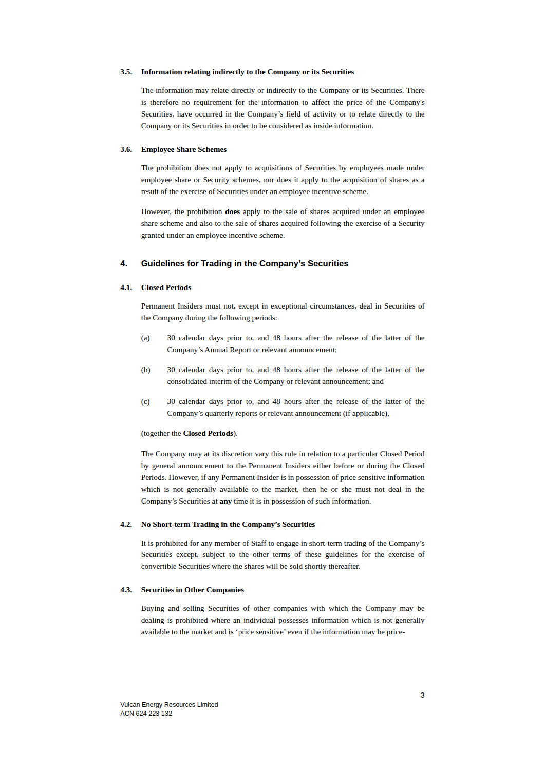3.5. Information relating indirectly to the Company or its Securities
The information may relate directly or indirectly to the Company or its Securities. There is therefore no requirement for the information to affect the price of the Company's Securities, have occurred in the Company’s field of activity or to relate directly to the Company or its Securities in order to be considered as inside information.
3.6. Employee Share Schemes
The prohibition does not apply to acquisitions of Securities by employees made under employee share or Security schemes, nor does it apply to the acquisition of shares as a result of the exercise of Securities under an employee incentive scheme.
However, the prohibition does apply to the sale of shares acquired under an employee share scheme and also to the sale of shares acquired following the exercise of a Security granted under an employee incentive scheme.
4. Guidelines for Trading in the Company’s Securities
4.1. Closed Periods
Permanent Insiders must not, except in exceptional circumstances, deal in Securities of the Company during the following periods:
(a) 30 calendar days prior to, and 48 hours after the release of the latter of the Company’s Annual Report or relevant announcement;
(b) 30 calendar days prior to, and 48 hours after the release of the latter of the consolidated interim of the Company or relevant announcement; and
(c) 30 calendar days prior to, and 48 hours after the release of the latter of the Company’s quarterly reports or relevant announcement (if applicable),
(together the Closed Periods).
The Company may at its discretion vary this rule in relation to a particular Closed Period by general announcement to the Permanent Insiders either before or during the Closed Periods. However, if any Permanent Insider is in possession of price sensitive information which is not generally available to the market, then he or she must not deal in the Company’s Securities at any time it is in possession of such information.
4.2. No Short-term Trading in the Company’s Securities
It is prohibited for any member of Staff to engage in short-term trading of the Company’s Securities except, subject to the other terms of these guidelines for the exercise of convertible Securities where the shares will be sold shortly thereafter.
4.3. Securities in Other Companies
Buying and selling Securities of other companies with which the Company may be dealing is prohibited where an individual possesses information which is not generally available to the market and is ‘price sensitive’ even if the information may be price-
3
Vulcan Energy Resources Limited
ACN 624 223 132